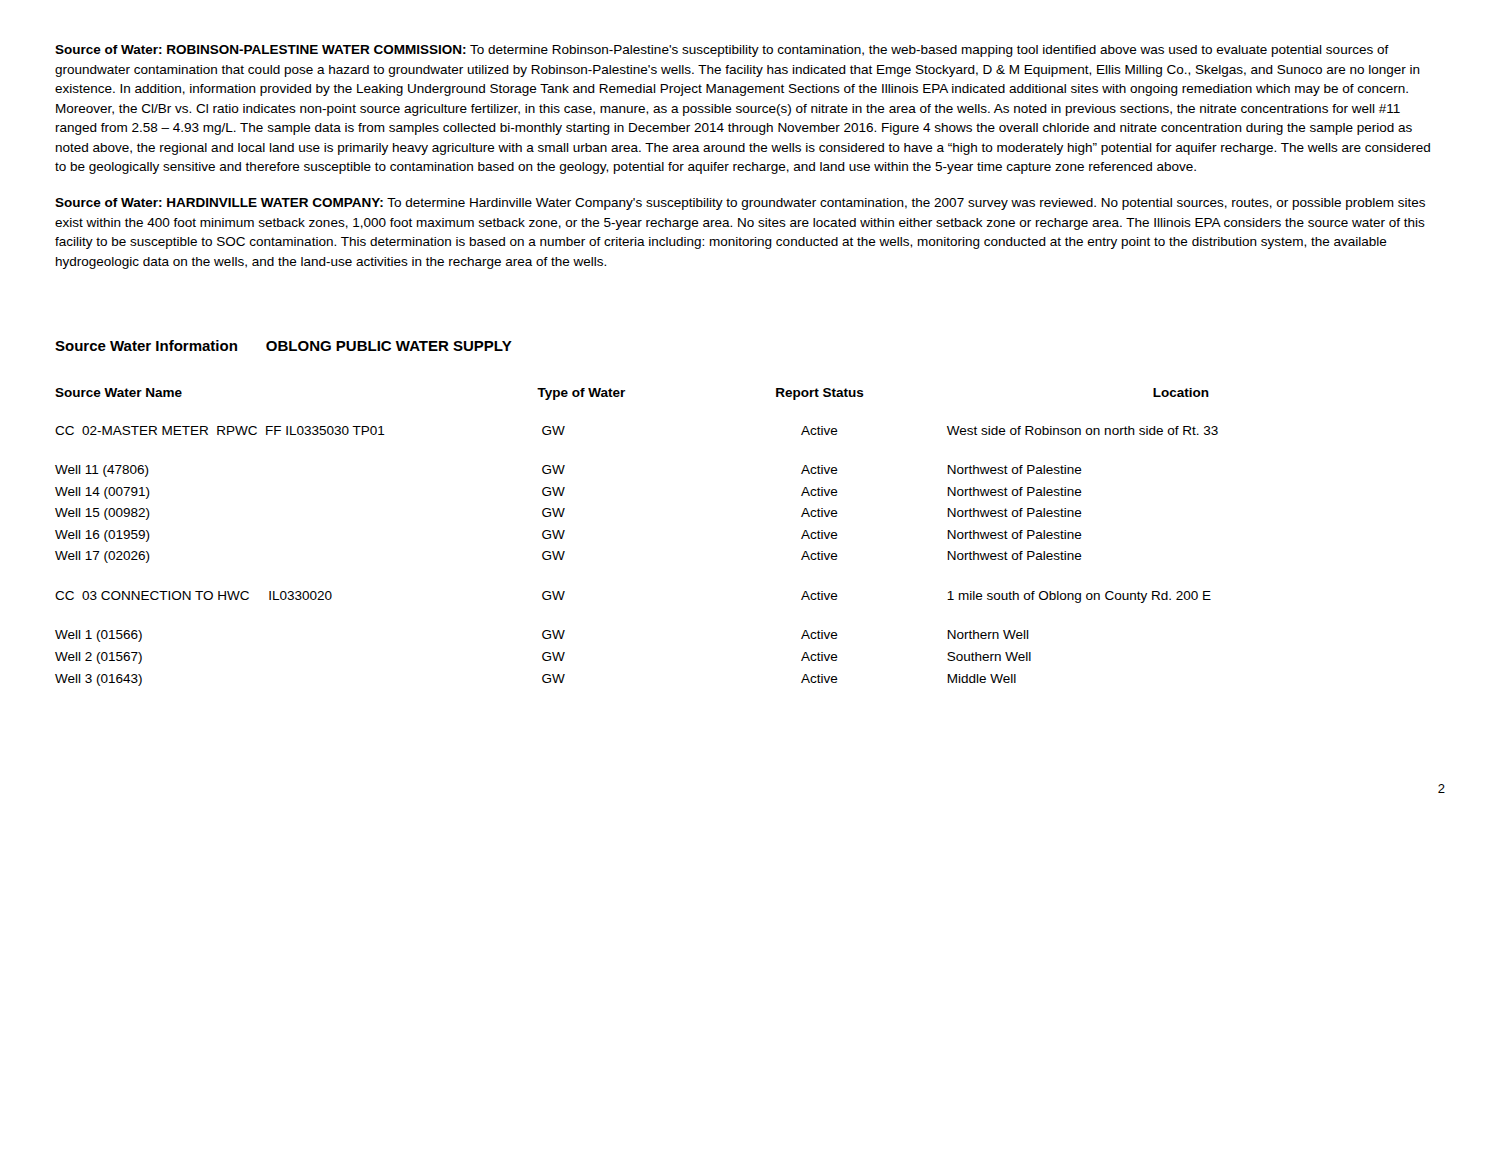Source of Water: ROBINSON-PALESTINE WATER COMMISSION: To determine Robinson-Palestine's susceptibility to contamination, the web-based mapping tool identified above was used to evaluate potential sources of groundwater contamination that could pose a hazard to groundwater utilized by Robinson-Palestine's wells. The facility has indicated that Emge Stockyard, D & M Equipment, Ellis Milling Co., Skelgas, and Sunoco are no longer in existence. In addition, information provided by the Leaking Underground Storage Tank and Remedial Project Management Sections of the Illinois EPA indicated additional sites with ongoing remediation which may be of concern. Moreover, the Cl/Br vs. Cl ratio indicates non-point source agriculture fertilizer, in this case, manure, as a possible source(s) of nitrate in the area of the wells. As noted in previous sections, the nitrate concentrations for well #11 ranged from 2.58 – 4.93 mg/L. The sample data is from samples collected bi-monthly starting in December 2014 through November 2016. Figure 4 shows the overall chloride and nitrate concentration during the sample period as noted above, the regional and local land use is primarily heavy agriculture with a small urban area. The area around the wells is considered to have a “high to moderately high” potential for aquifer recharge. The wells are considered to be geologically sensitive and therefore susceptible to contamination based on the geology, potential for aquifer recharge, and land use within the 5-year time capture zone referenced above.
Source of Water: HARDINVILLE WATER COMPANY: To determine Hardinville Water Company's susceptibility to groundwater contamination, the 2007 survey was reviewed. No potential sources, routes, or possible problem sites exist within the 400 foot minimum setback zones, 1,000 foot maximum setback zone, or the 5-year recharge area. No sites are located within either setback zone or recharge area. The Illinois EPA considers the source water of this facility to be susceptible to SOC contamination. This determination is based on a number of criteria including: monitoring conducted at the wells, monitoring conducted at the entry point to the distribution system, the available hydrogeologic data on the wells, and the land-use activities in the recharge area of the wells.
Source Water Information OBLONG PUBLIC WATER SUPPLY
| Source Water Name | Type of Water | Report Status | Location |
| --- | --- | --- | --- |
| CC 02-MASTER METER RPWC FF IL0335030 TP01 | GW | Active | West side of Robinson on north side of Rt. 33 |
| Well 11 (47806) | GW | Active | Northwest of Palestine |
| Well 14 (00791) | GW | Active | Northwest of Palestine |
| Well 15 (00982) | GW | Active | Northwest of Palestine |
| Well 16 (01959) | GW | Active | Northwest of Palestine |
| Well 17 (02026) | GW | Active | Northwest of Palestine |
| CC 03 CONNECTION TO HWC IL0330020 | GW | Active | 1 mile south of Oblong on County Rd. 200 E |
| Well 1 (01566) | GW | Active | Northern Well |
| Well 2 (01567) | GW | Active | Southern Well |
| Well 3 (01643) | GW | Active | Middle Well |
2